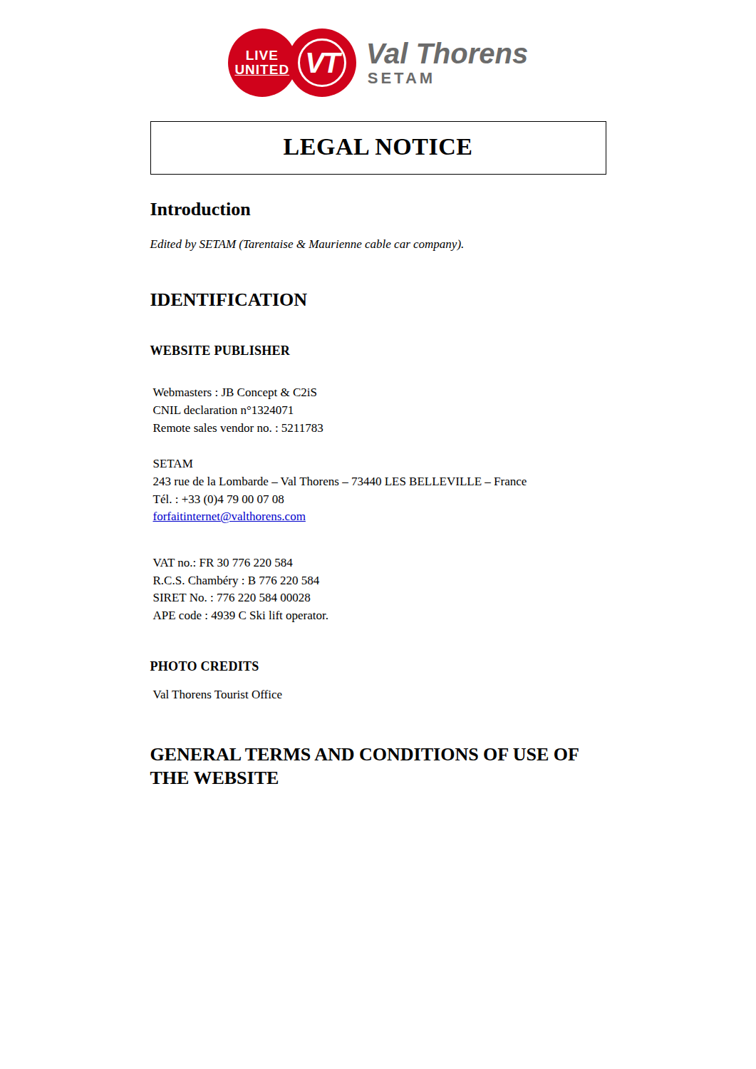LIVE UNITED
VT
Val Thorens SETAM
LEGAL NOTICE
Introduction
Edited by SETAM (Tarentaise & Maurienne cable car company).
IDENTIFICATION
WEBSITE PUBLISHER
Webmasters : JB Concept & C2iS
CNIL declaration n°1324071
Remote sales vendor no. : 5211783
SETAM
243 rue de la Lombarde – Val Thorens – 73440 LES BELLEVILLE – France
Tél. : +33 (0)4 79 00 07 08
forfaitinternet@valthorens.com
VAT no.: FR 30 776 220 584
R.C.S. Chambéry : B 776 220 584
SIRET No. : 776 220 584 00028
APE code : 4939 C Ski lift operator.
PHOTO CREDITS
Val Thorens Tourist Office
GENERAL TERMS AND CONDITIONS OF USE OF THE WEBSITE